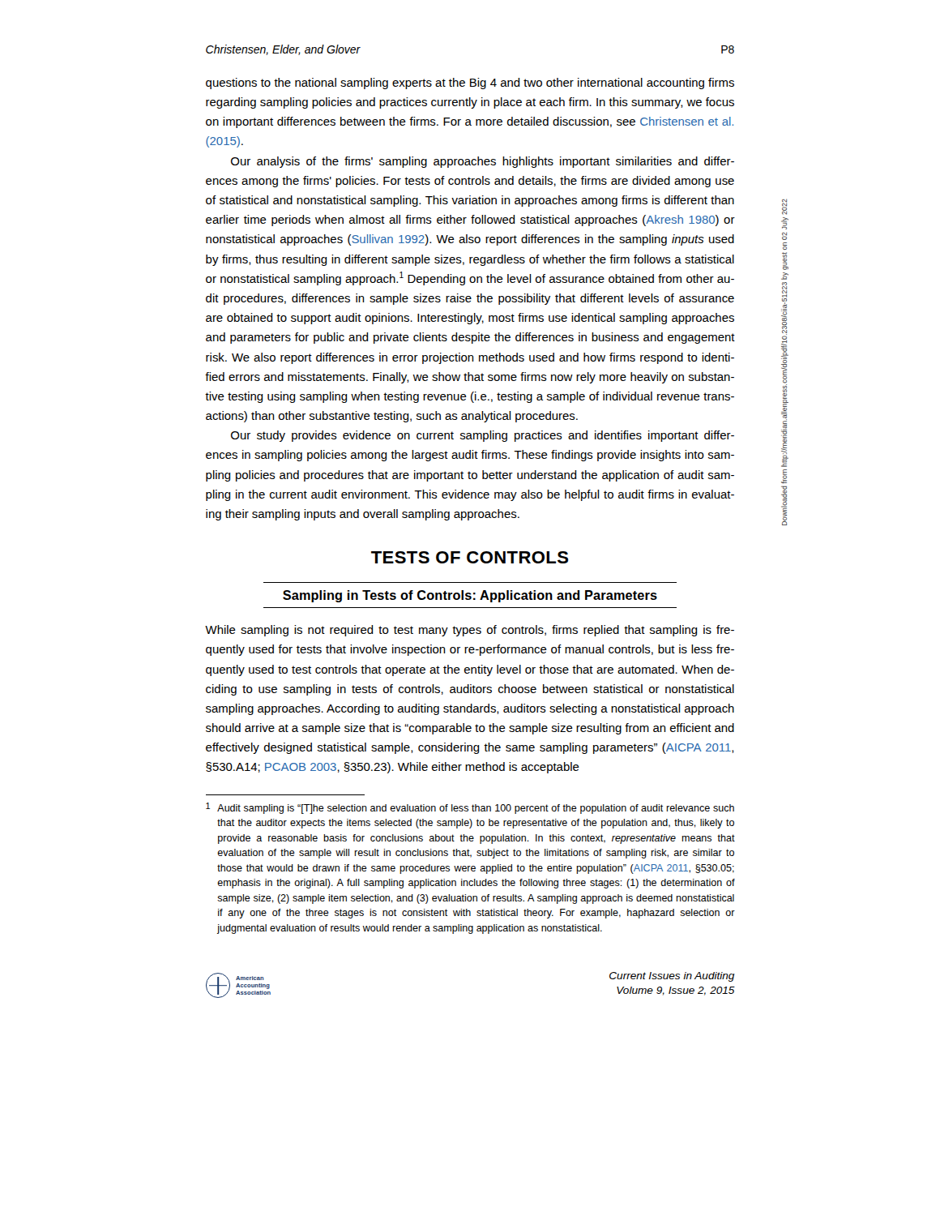Downloaded from http://meridian.allenpress.com/doi/pdf/10.2308/ciia-51223 by guest on 02 July 2022
Christensen, Elder, and Glover
P8
questions to the national sampling experts at the Big 4 and two other international accounting firms regarding sampling policies and practices currently in place at each firm. In this summary, we focus on important differences between the firms. For a more detailed discussion, see Christensen et al. (2015).
Our analysis of the firms' sampling approaches highlights important similarities and differences among the firms' policies. For tests of controls and details, the firms are divided among use of statistical and nonstatistical sampling. This variation in approaches among firms is different than earlier time periods when almost all firms either followed statistical approaches (Akresh 1980) or nonstatistical approaches (Sullivan 1992). We also report differences in the sampling inputs used by firms, thus resulting in different sample sizes, regardless of whether the firm follows a statistical or nonstatistical sampling approach.1 Depending on the level of assurance obtained from other audit procedures, differences in sample sizes raise the possibility that different levels of assurance are obtained to support audit opinions. Interestingly, most firms use identical sampling approaches and parameters for public and private clients despite the differences in business and engagement risk. We also report differences in error projection methods used and how firms respond to identified errors and misstatements. Finally, we show that some firms now rely more heavily on substantive testing using sampling when testing revenue (i.e., testing a sample of individual revenue transactions) than other substantive testing, such as analytical procedures.
Our study provides evidence on current sampling practices and identifies important differences in sampling policies among the largest audit firms. These findings provide insights into sampling policies and procedures that are important to better understand the application of audit sampling in the current audit environment. This evidence may also be helpful to audit firms in evaluating their sampling inputs and overall sampling approaches.
TESTS OF CONTROLS
Sampling in Tests of Controls: Application and Parameters
While sampling is not required to test many types of controls, firms replied that sampling is frequently used for tests that involve inspection or re-performance of manual controls, but is less frequently used to test controls that operate at the entity level or those that are automated. When deciding to use sampling in tests of controls, auditors choose between statistical or nonstatistical sampling approaches. According to auditing standards, auditors selecting a nonstatistical approach should arrive at a sample size that is “comparable to the sample size resulting from an efficient and effectively designed statistical sample, considering the same sampling parameters” (AICPA 2011, §530.A14; PCAOB 2003, §350.23). While either method is acceptable
1
Audit sampling is “[T]he selection and evaluation of less than 100 percent of the population of audit relevance such that the auditor expects the items selected (the sample) to be representative of the population and, thus, likely to provide a reasonable basis for conclusions about the population. In this context, representative means that evaluation of the sample will result in conclusions that, subject to the limitations of sampling risk, are similar to those that would be drawn if the same procedures were applied to the entire population” (AICPA 2011, §530.05; emphasis in the original). A full sampling application includes the following three stages: (1) the determination of sample size, (2) sample item selection, and (3) evaluation of results. A sampling approach is deemed nonstatistical if any one of the three stages is not consistent with statistical theory. For example, haphazard selection or judgmental evaluation of results would render a sampling application as nonstatistical.
American
Accounting
Association
Current Issues in Auditing
Volume 9, Issue 2, 2015